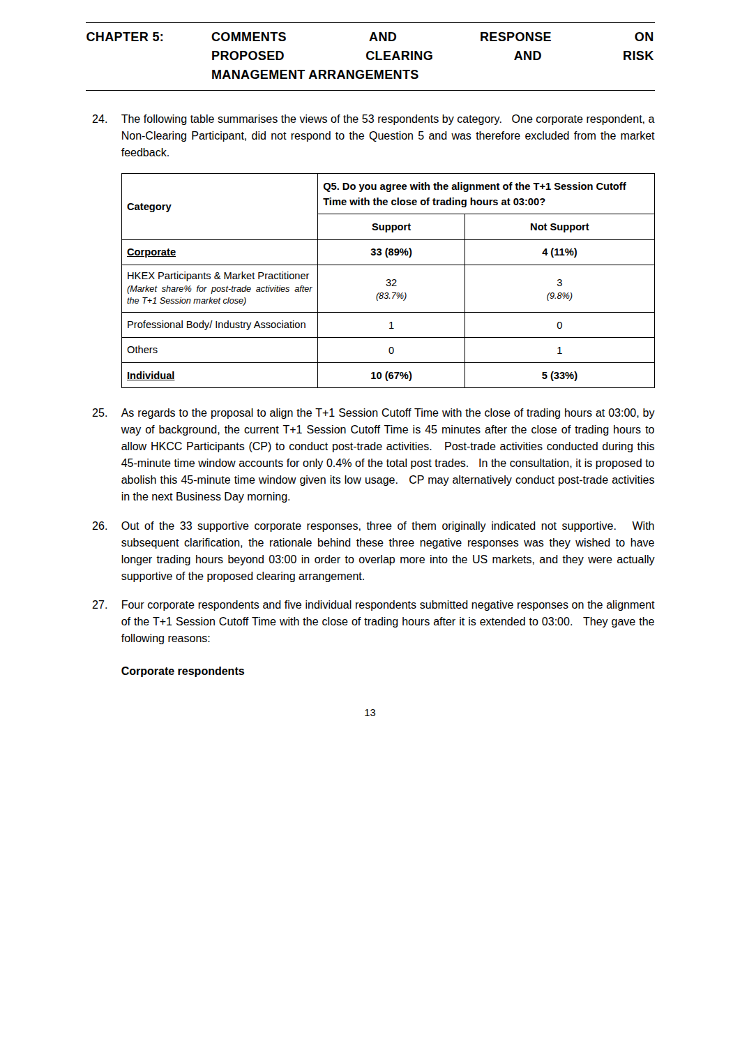| CHAPTER 5: | COMMENTS AND RESPONSE ON PROPOSED CLEARING AND RISK MANAGEMENT ARRANGEMENTS |
The following table summarises the views of the 53 respondents by category. One corporate respondent, a Non-Clearing Participant, did not respond to the Question 5 and was therefore excluded from the market feedback.
| Category | Q5. Do you agree with the alignment of the T+1 Session Cutoff Time with the close of trading hours at 03:00? |
| --- | --- |
| Support | Not Support |
| Corporate | 33 (89%) | 4 (11%) |
| HKEX Participants & Market Practitioner (Market share% for post-trade activities after the T+1 Session market close) | 32 (83.7%) | 3 (9.8%) |
| Professional Body/ Industry Association | 1 | 0 |
| Others | 0 | 1 |
| Individual | 10 (67%) | 5 (33%) |
As regards to the proposal to align the T+1 Session Cutoff Time with the close of trading hours at 03:00, by way of background, the current T+1 Session Cutoff Time is 45 minutes after the close of trading hours to allow HKCC Participants (CP) to conduct post-trade activities. Post-trade activities conducted during this 45-minute time window accounts for only 0.4% of the total post trades. In the consultation, it is proposed to abolish this 45-minute time window given its low usage. CP may alternatively conduct post-trade activities in the next Business Day morning.
Out of the 33 supportive corporate responses, three of them originally indicated not supportive. With subsequent clarification, the rationale behind these three negative responses was they wished to have longer trading hours beyond 03:00 in order to overlap more into the US markets, and they were actually supportive of the proposed clearing arrangement.
Four corporate respondents and five individual respondents submitted negative responses on the alignment of the T+1 Session Cutoff Time with the close of trading hours after it is extended to 03:00. They gave the following reasons:
Corporate respondents
13